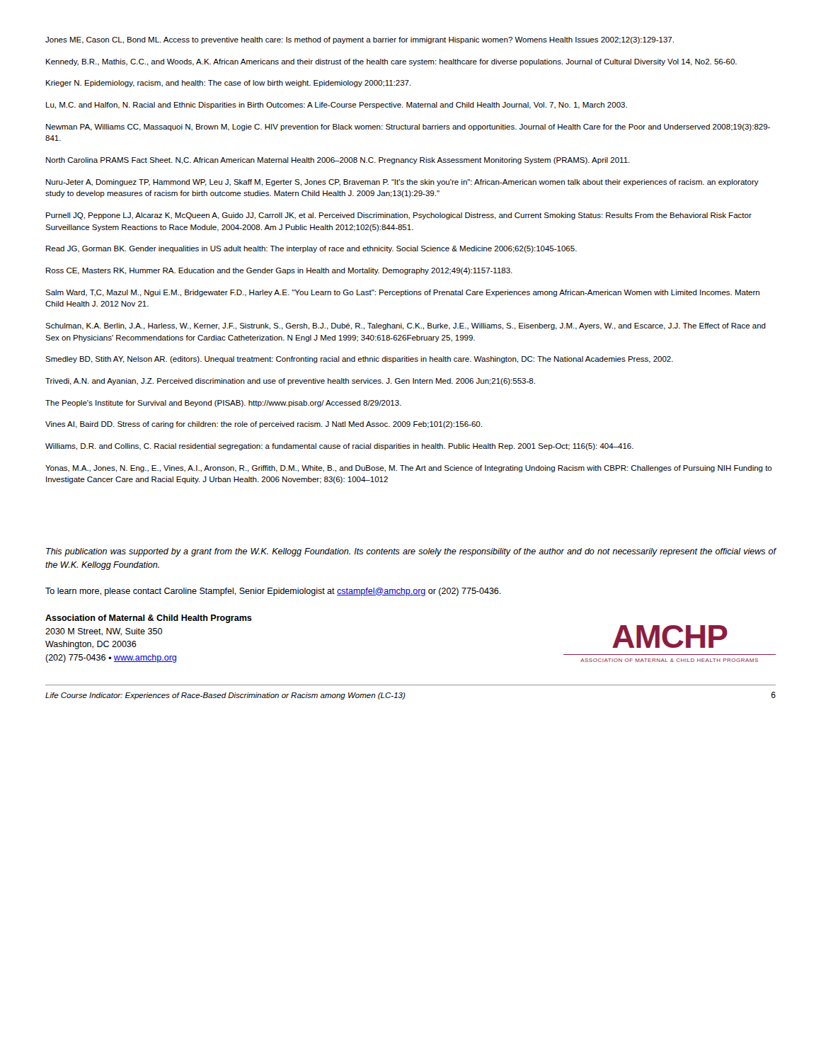Jones ME, Cason CL, Bond ML. Access to preventive health care: Is method of payment a barrier for immigrant Hispanic women? Womens Health Issues 2002;12(3):129-137.
Kennedy, B.R., Mathis, C.C., and Woods, A.K. African Americans and their distrust of the health care system: healthcare for diverse populations. Journal of Cultural Diversity Vol 14, No2. 56-60.
Krieger N. Epidemiology, racism, and health: The case of low birth weight. Epidemiology 2000;11:237.
Lu, M.C. and Halfon, N. Racial and Ethnic Disparities in Birth Outcomes: A Life-Course Perspective. Maternal and Child Health Journal, Vol. 7, No. 1, March 2003.
Newman PA, Williams CC, Massaquoi N, Brown M, Logie C. HIV prevention for Black women: Structural barriers and opportunities. Journal of Health Care for the Poor and Underserved 2008;19(3):829-841.
North Carolina PRAMS Fact Sheet. N,C. African American Maternal Health 2006–2008 N.C. Pregnancy Risk Assessment Monitoring System (PRAMS). April 2011.
Nuru-Jeter A, Dominguez TP, Hammond WP, Leu J, Skaff M, Egerter S, Jones CP, Braveman P. “It's the skin you're in": African-American women talk about their experiences of racism. an exploratory study to develop measures of racism for birth outcome studies. Matern Child Health J. 2009 Jan;13(1):29-39."
Purnell JQ, Peppone LJ, Alcaraz K, McQueen A, Guido JJ, Carroll JK, et al. Perceived Discrimination, Psychological Distress, and Current Smoking Status: Results From the Behavioral Risk Factor Surveillance System Reactions to Race Module, 2004-2008. Am J Public Health 2012;102(5):844-851.
Read JG, Gorman BK. Gender inequalities in US adult health: The interplay of race and ethnicity. Social Science & Medicine 2006;62(5):1045-1065.
Ross CE, Masters RK, Hummer RA. Education and the Gender Gaps in Health and Mortality. Demography 2012;49(4):1157-1183.
Salm Ward, T,C, Mazul M., Ngui E.M., Bridgewater F.D., Harley A.E. "You Learn to Go Last": Perceptions of Prenatal Care Experiences among African-American Women with Limited Incomes. Matern Child Health J. 2012 Nov 21.
Schulman, K.A. Berlin, J.A., Harless, W., Kerner, J.F., Sistrunk, S., Gersh, B.J., Dubé, R., Taleghani, C.K., Burke, J.E., Williams, S., Eisenberg, J.M., Ayers, W., and Escarce, J.J. The Effect of Race and Sex on Physicians' Recommendations for Cardiac Catheterization. N Engl J Med 1999; 340:618-626February 25, 1999.
Smedley BD, Stith AY, Nelson AR. (editors). Unequal treatment: Confronting racial and ethnic disparities in health care. Washington, DC: The National Academies Press, 2002.
Trivedi, A.N. and Ayanian, J.Z. Perceived discrimination and use of preventive health services. J. Gen Intern Med. 2006 Jun;21(6):553-8.
The People's Institute for Survival and Beyond (PISAB). http://www.pisab.org/ Accessed 8/29/2013.
Vines AI, Baird DD. Stress of caring for children: the role of perceived racism. J Natl Med Assoc. 2009 Feb;101(2):156-60.
Williams, D.R. and Collins, C. Racial residential segregation: a fundamental cause of racial disparities in health. Public Health Rep. 2001 Sep-Oct; 116(5): 404–416.
Yonas, M.A., Jones, N. Eng., E., Vines, A.I., Aronson, R., Griffith, D.M., White, B., and DuBose, M. The Art and Science of Integrating Undoing Racism with CBPR: Challenges of Pursuing NIH Funding to Investigate Cancer Care and Racial Equity. J Urban Health. 2006 November; 83(6): 1004–1012
This publication was supported by a grant from the W.K. Kellogg Foundation. Its contents are solely the responsibility of the author and do not necessarily represent the official views of the W.K. Kellogg Foundation.
To learn more, please contact Caroline Stampfel, Senior Epidemiologist at cstampfel@amchp.org or (202) 775-0436.
Association of Maternal & Child Health Programs
2030 M Street, NW, Suite 350
Washington, DC 20036
(202) 775-0436 ▪ www.amchp.org
AMCHP
ASSOCIATION OF MATERNAL & CHILD HEALTH PROGRAMS
Life Course Indicator: Experiences of Race-Based Discrimination or Racism among Women (LC-13) 6